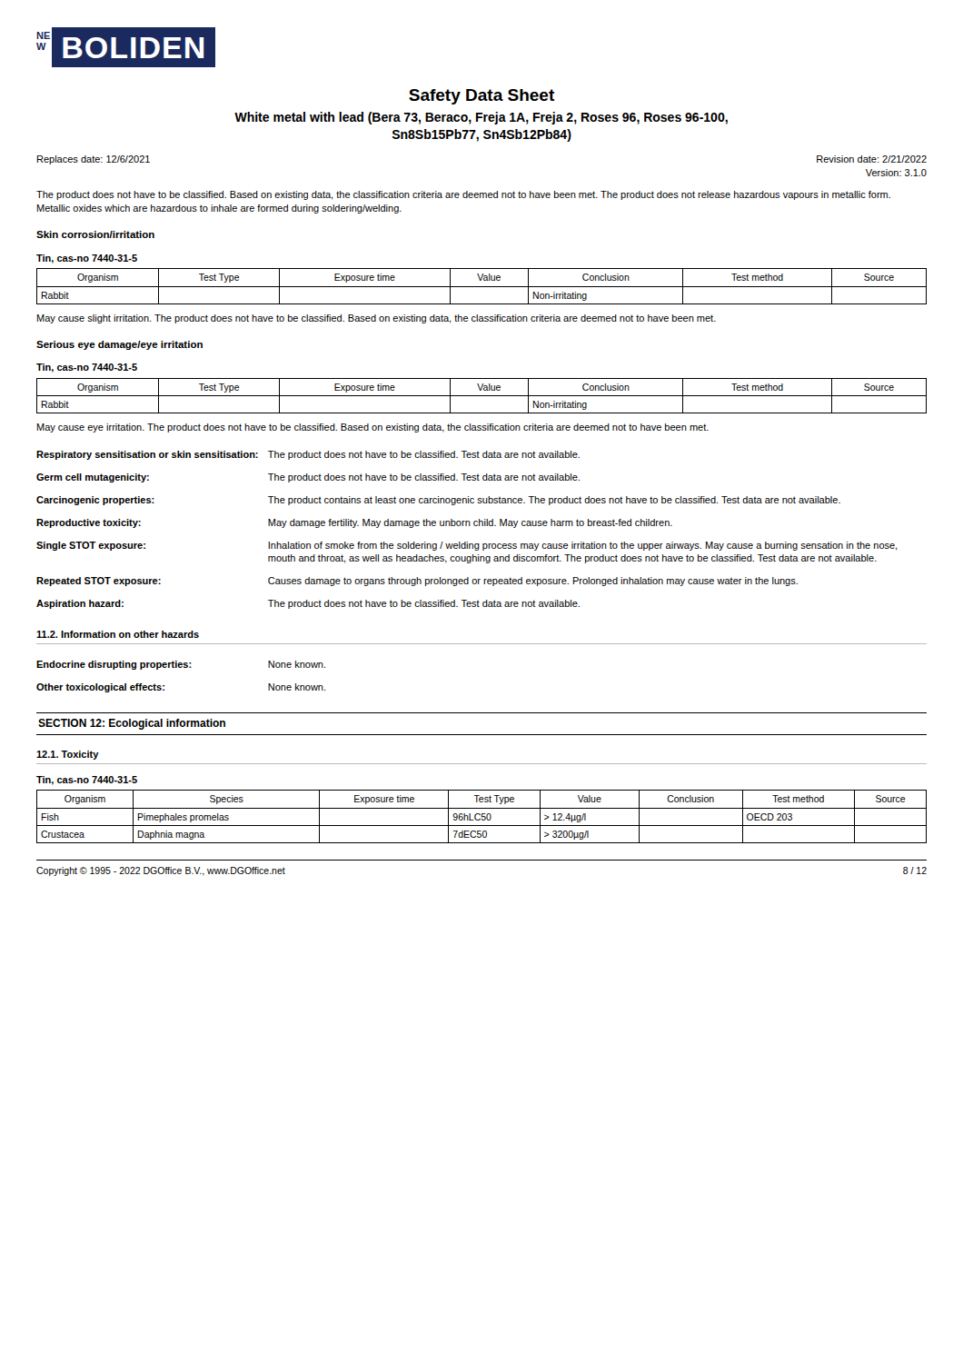NE
W BOLIDEN
Safety Data Sheet
White metal with lead (Bera 73, Beraco, Freja 1A, Freja 2, Roses 96, Roses 96-100,
Sn8Sb15Pb77, Sn4Sb12Pb84)
Replaces date: 12/6/2021
Revision date: 2/21/2022
Version: 3.1.0
The product does not have to be classified. Based on existing data, the classification criteria are deemed not to have been met. The product does not release hazardous vapours in metallic form. Metallic oxides which are hazardous to inhale are formed during soldering/welding.
Skin corrosion/irritation
Tin, cas-no 7440-31-5
| Organism | Test Type | Exposure time | Value | Conclusion | Test method | Source |
| --- | --- | --- | --- | --- | --- | --- |
| Rabbit | | | | Non-irritating | | |
May cause slight irritation. The product does not have to be classified. Based on existing data, the classification criteria are deemed not to have been met.
Serious eye damage/eye irritation
Tin, cas-no 7440-31-5
| Organism | Test Type | Exposure time | Value | Conclusion | Test method | Source |
| --- | --- | --- | --- | --- | --- | --- |
| Rabbit | | | | Non-irritating | | |
May cause eye irritation. The product does not have to be classified. Based on existing data, the classification criteria are deemed not to have been met.
| Respiratory sensitisation or skin sensitisation: | The product does not have to be classified. Test data are not available. |
| Germ cell mutagenicity: | The product does not have to be classified. Test data are not available. |
| Carcinogenic properties: | The product contains at least one carcinogenic substance. The product does not have to be classified. Test data are not available. |
| Reproductive toxicity: | May damage fertility. May damage the unborn child. May cause harm to breast-fed children. |
| Single STOT exposure: | Inhalation of smoke from the soldering / welding process may cause irritation to the upper airways. May cause a burning sensation in the nose, mouth and throat, as well as headaches, coughing and discomfort. The product does not have to be classified. Test data are not available. |
| Repeated STOT exposure: | Causes damage to organs through prolonged or repeated exposure. Prolonged inhalation may cause water in the lungs. |
| Aspiration hazard: | The product does not have to be classified. Test data are not available. |
11.2. Information on other hazards
| Endocrine disrupting properties: | None known. |
| Other toxicological effects: | None known. |
SECTION 12: Ecological information
12.1. Toxicity
Tin, cas-no 7440-31-5
| Organism | Species | Exposure time | Test Type | Value | Conclusion | Test method | Source |
| --- | --- | --- | --- | --- | --- | --- | --- |
| Fish | Pimephales promelas | | 96hLC50 | > 12.4µg/l | | OECD 203 | |
| Crustacea | Daphnia magna | | 7dEC50 | > 3200µg/l | | | |
Copyright © 1995 - 2022 DGOffice B.V., www.DGOffice.net
8 / 12